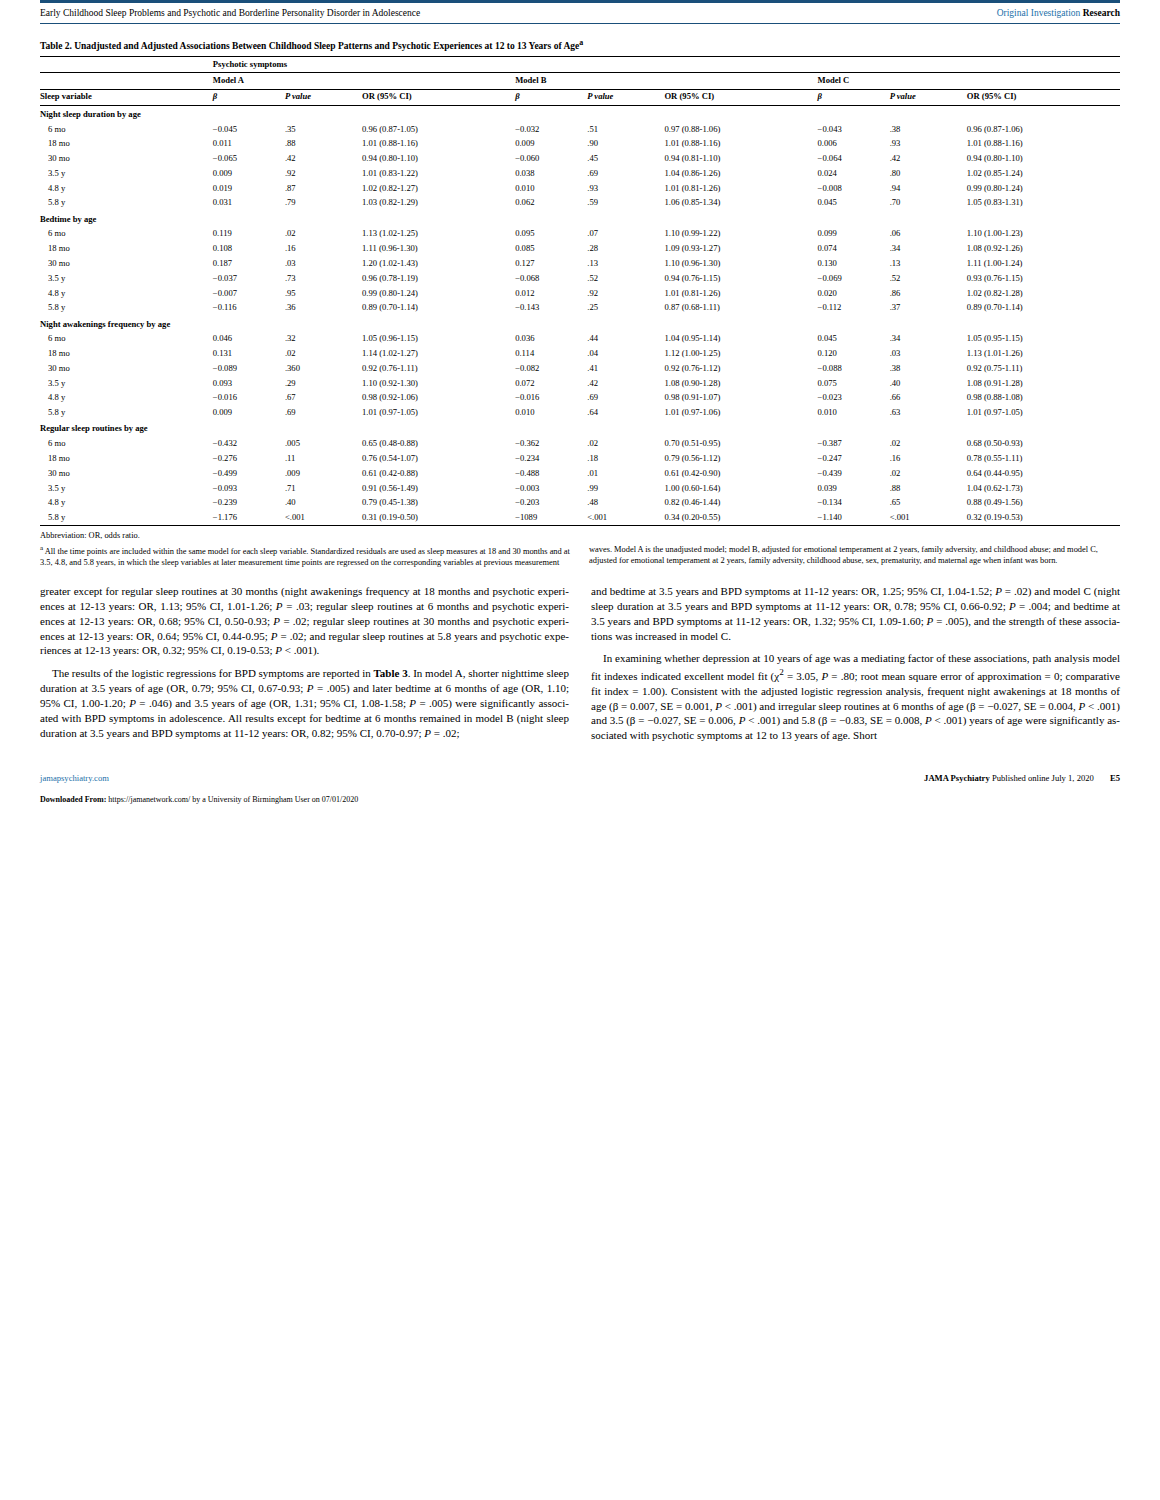Early Childhood Sleep Problems and Psychotic and Borderline Personality Disorder in Adolescence
Original Investigation Research
Table 2. Unadjusted and Adjusted Associations Between Childhood Sleep Patterns and Psychotic Experiences at 12 to 13 Years of Agea
| | Psychotic symptoms |
| --- | --- |
| | Model A | Model B | Model C |
| Sleep variable | β | P value | OR (95% CI) | β | P value | OR (95% CI) | β | P value | OR (95% CI) |
| Night sleep duration by age |
| 6 mo | −0.045 | .35 | 0.96 (0.87-1.05) | −0.032 | .51 | 0.97 (0.88-1.06) | −0.043 | .38 | 0.96 (0.87-1.06) |
| 18 mo | 0.011 | .88 | 1.01 (0.88-1.16) | 0.009 | .90 | 1.01 (0.88-1.16) | 0.006 | .93 | 1.01 (0.88-1.16) |
| 30 mo | −0.065 | .42 | 0.94 (0.80-1.10) | −0.060 | .45 | 0.94 (0.81-1.10) | −0.064 | .42 | 0.94 (0.80-1.10) |
| 3.5 y | 0.009 | .92 | 1.01 (0.83-1.22) | 0.038 | .69 | 1.04 (0.86-1.26) | 0.024 | .80 | 1.02 (0.85-1.24) |
| 4.8 y | 0.019 | .87 | 1.02 (0.82-1.27) | 0.010 | .93 | 1.01 (0.81-1.26) | −0.008 | .94 | 0.99 (0.80-1.24) |
| 5.8 y | 0.031 | .79 | 1.03 (0.82-1.29) | 0.062 | .59 | 1.06 (0.85-1.34) | 0.045 | .70 | 1.05 (0.83-1.31) |
| Bedtime by age |
| 6 mo | 0.119 | .02 | 1.13 (1.02-1.25) | 0.095 | .07 | 1.10 (0.99-1.22) | 0.099 | .06 | 1.10 (1.00-1.23) |
| 18 mo | 0.108 | .16 | 1.11 (0.96-1.30) | 0.085 | .28 | 1.09 (0.93-1.27) | 0.074 | .34 | 1.08 (0.92-1.26) |
| 30 mo | 0.187 | .03 | 1.20 (1.02-1.43) | 0.127 | .13 | 1.10 (0.96-1.30) | 0.130 | .13 | 1.11 (1.00-1.24) |
| 3.5 y | −0.037 | .73 | 0.96 (0.78-1.19) | −0.068 | .52 | 0.94 (0.76-1.15) | −0.069 | .52 | 0.93 (0.76-1.15) |
| 4.8 y | −0.007 | .95 | 0.99 (0.80-1.24) | 0.012 | .92 | 1.01 (0.81-1.26) | 0.020 | .86 | 1.02 (0.82-1.28) |
| 5.8 y | −0.116 | .36 | 0.89 (0.70-1.14) | −0.143 | .25 | 0.87 (0.68-1.11) | −0.112 | .37 | 0.89 (0.70-1.14) |
| Night awakenings frequency by age |
| 6 mo | 0.046 | .32 | 1.05 (0.96-1.15) | 0.036 | .44 | 1.04 (0.95-1.14) | 0.045 | .34 | 1.05 (0.95-1.15) |
| 18 mo | 0.131 | .02 | 1.14 (1.02-1.27) | 0.114 | .04 | 1.12 (1.00-1.25) | 0.120 | .03 | 1.13 (1.01-1.26) |
| 30 mo | −0.089 | .360 | 0.92 (0.76-1.11) | −0.082 | .41 | 0.92 (0.76-1.12) | −0.088 | .38 | 0.92 (0.75-1.11) |
| 3.5 y | 0.093 | .29 | 1.10 (0.92-1.30) | 0.072 | .42 | 1.08 (0.90-1.28) | 0.075 | .40 | 1.08 (0.91-1.28) |
| 4.8 y | −0.016 | .67 | 0.98 (0.92-1.06) | −0.016 | .69 | 0.98 (0.91-1.07) | −0.023 | .66 | 0.98 (0.88-1.08) |
| 5.8 y | 0.009 | .69 | 1.01 (0.97-1.05) | 0.010 | .64 | 1.01 (0.97-1.06) | 0.010 | .63 | 1.01 (0.97-1.05) |
| Regular sleep routines by age |
| 6 mo | −0.432 | .005 | 0.65 (0.48-0.88) | −0.362 | .02 | 0.70 (0.51-0.95) | −0.387 | .02 | 0.68 (0.50-0.93) |
| 18 mo | −0.276 | .11 | 0.76 (0.54-1.07) | −0.234 | .18 | 0.79 (0.56-1.12) | −0.247 | .16 | 0.78 (0.55-1.11) |
| 30 mo | −0.499 | .009 | 0.61 (0.42-0.88) | −0.488 | .01 | 0.61 (0.42-0.90) | −0.439 | .02 | 0.64 (0.44-0.95) |
| 3.5 y | −0.093 | .71 | 0.91 (0.56-1.49) | −0.003 | .99 | 1.00 (0.60-1.64) | 0.039 | .88 | 1.04 (0.62-1.73) |
| 4.8 y | −0.239 | .40 | 0.79 (0.45-1.38) | −0.203 | .48 | 0.82 (0.46-1.44) | −0.134 | .65 | 0.88 (0.49-1.56) |
| 5.8 y | −1.176 | <.001 | 0.31 (0.19-0.50) | −1089 | <.001 | 0.34 (0.20-0.55) | −1.140 | <.001 | 0.32 (0.19-0.53) |
Abbreviation: OR, odds ratio.
a All the time points are included within the same model for each sleep variable. Standardized residuals are used as sleep measures at 18 and 30 months and at 3.5, 4.8, and 5.8 years, in which the sleep variables at later measurement time points are regressed on the corresponding variables at previous measurement
waves. Model A is the unadjusted model; model B, adjusted for emotional temperament at 2 years, family adversity, and childhood abuse; and model C, adjusted for emotional temperament at 2 years, family adversity, childhood abuse, sex, prematurity, and maternal age when infant was born.
greater except for regular sleep routines at 30 months (night awakenings frequency at 18 months and psychotic experiences at 12-13 years: OR, 1.13; 95% CI, 1.01-1.26; P = .03; regular sleep routines at 6 months and psychotic experiences at 12-13 years: OR, 0.68; 95% CI, 0.50-0.93; P = .02; regular sleep routines at 30 months and psychotic experiences at 12-13 years: OR, 0.64; 95% CI, 0.44-0.95; P = .02; and regular sleep routines at 5.8 years and psychotic experiences at 12-13 years: OR, 0.32; 95% CI, 0.19-0.53; P < .001).
The results of the logistic regressions for BPD symptoms are reported in Table 3. In model A, shorter nighttime sleep duration at 3.5 years of age (OR, 0.79; 95% CI, 0.67-0.93; P = .005) and later bedtime at 6 months of age (OR, 1.10; 95% CI, 1.00-1.20; P = .046) and 3.5 years of age (OR, 1.31; 95% CI, 1.08-1.58; P = .005) were significantly associated with BPD symptoms in adolescence. All results except for bedtime at 6 months remained in model B (night sleep duration at 3.5 years and BPD symptoms at 11-12 years: OR, 0.82; 95% CI, 0.70-0.97; P = .02;
and bedtime at 3.5 years and BPD symptoms at 11-12 years: OR, 1.25; 95% CI, 1.04-1.52; P = .02) and model C (night sleep duration at 3.5 years and BPD symptoms at 11-12 years: OR, 0.78; 95% CI, 0.66-0.92; P = .004; and bedtime at 3.5 years and BPD symptoms at 11-12 years: OR, 1.32; 95% CI, 1.09-1.60; P = .005), and the strength of these associations was increased in model C.
In examining whether depression at 10 years of age was a mediating factor of these associations, path analysis model fit indexes indicated excellent model fit (χ2 = 3.05, P = .80; root mean square error of approximation = 0; comparative fit index = 1.00). Consistent with the adjusted logistic regression analysis, frequent night awakenings at 18 months of age (β = 0.007, SE = 0.001, P < .001) and irregular sleep routines at 6 months of age (β = −0.027, SE = 0.004, P < .001) and 3.5 (β = −0.027, SE = 0.006, P < .001) and 5.8 (β = −0.83, SE = 0.008, P < .001) years of age were significantly associated with psychotic symptoms at 12 to 13 years of age. Short
jamapsychiatry.com
JAMA Psychiatry Published online July 1, 2020 E5
Downloaded From: https://jamanetwork.com/ by a University of Birmingham User on 07/01/2020